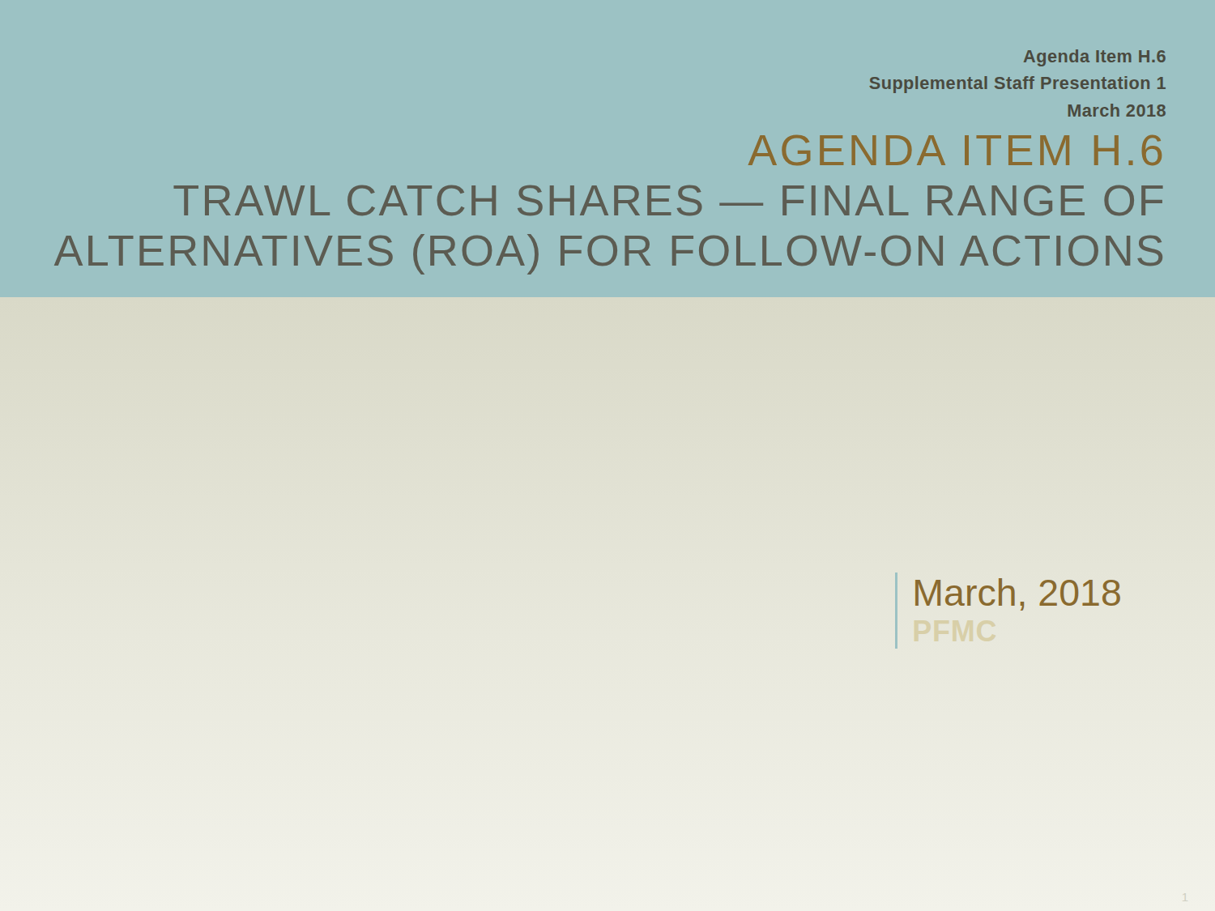Agenda Item H.6
Supplemental Staff Presentation 1
March 2018
AGENDA ITEM H.6
TRAWL CATCH SHARES — FINAL RANGE OF ALTERNATIVES (ROA) FOR FOLLOW-ON ACTIONS
March, 2018
PFMC
1